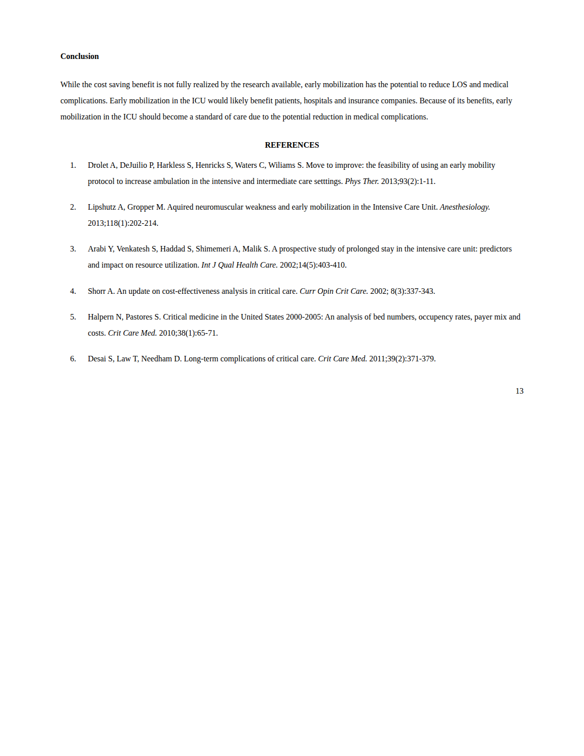Conclusion
While the cost saving benefit is not fully realized by the research available, early mobilization has the potential to reduce LOS and medical complications. Early mobilization in the ICU would likely benefit patients, hospitals and insurance companies. Because of its benefits, early mobilization in the ICU should become a standard of care due to the potential reduction in medical complications.
REFERENCES
Drolet A, DeJuilio P, Harkless S, Henricks S, Waters C, Wiliams S. Move to improve: the feasibility of using an early mobility protocol to increase ambulation in the intensive and intermediate care setttings. Phys Ther. 2013;93(2):1-11.
Lipshutz A, Gropper M. Aquired neuromuscular weakness and early mobilization in the Intensive Care Unit. Anesthesiology. 2013;118(1):202-214.
Arabi Y, Venkatesh S, Haddad S, Shimemeri A, Malik S. A prospective study of prolonged stay in the intensive care unit: predictors and impact on resource utilization. Int J Qual Health Care. 2002;14(5):403-410.
Shorr A. An update on cost-effectiveness analysis in critical care. Curr Opin Crit Care. 2002; 8(3):337-343.
Halpern N, Pastores S. Critical medicine in the United States 2000-2005: An analysis of bed numbers, occupency rates, payer mix and costs. Crit Care Med. 2010;38(1):65-71.
Desai S, Law T, Needham D. Long-term complications of critical care. Crit Care Med. 2011;39(2):371-379.
13